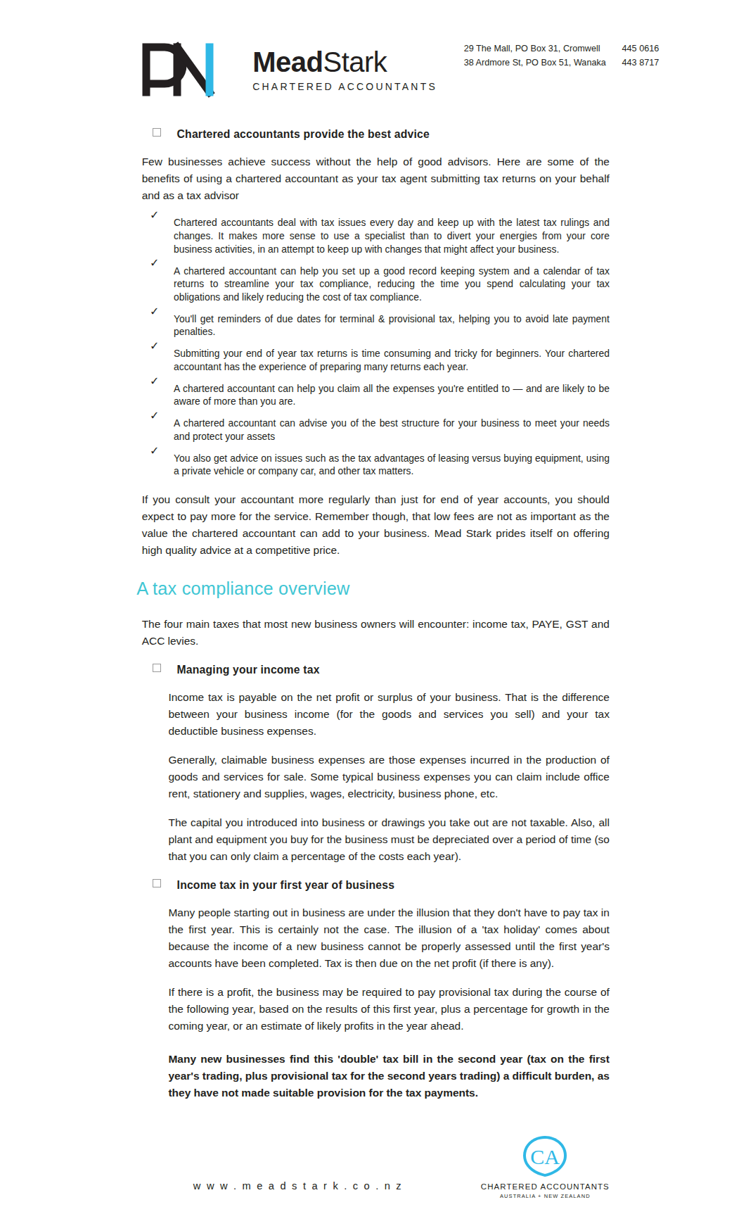MeadStark
CHARTERED ACCOUNTANTS
| 29 The Mall, PO Box 31, Cromwell | 445 0616 |
| 38 Ardmore St, PO Box 51, Wanaka | 443 8717 |
Chartered accountants provide the best advice
Few businesses achieve success without the help of good advisors. Here are some of the benefits of using a chartered accountant as your tax agent submitting tax returns on your behalf and as a tax advisor
Chartered accountants deal with tax issues every day and keep up with the latest tax rulings and changes. It makes more sense to use a specialist than to divert your energies from your core business activities, in an attempt to keep up with changes that might affect your business.
A chartered accountant can help you set up a good record keeping system and a calendar of tax returns to streamline your tax compliance, reducing the time you spend calculating your tax obligations and likely reducing the cost of tax compliance.
You'll get reminders of due dates for terminal & provisional tax, helping you to avoid late payment penalties.
Submitting your end of year tax returns is time consuming and tricky for beginners. Your chartered accountant has the experience of preparing many returns each year.
A chartered accountant can help you claim all the expenses you're entitled to — and are likely to be aware of more than you are.
A chartered accountant can advise you of the best structure for your business to meet your needs and protect your assets
You also get advice on issues such as the tax advantages of leasing versus buying equipment, using a private vehicle or company car, and other tax matters.
If you consult your accountant more regularly than just for end of year accounts, you should expect to pay more for the service. Remember though, that low fees are not as important as the value the chartered accountant can add to your business. Mead Stark prides itself on offering high quality advice at a competitive price.
A tax compliance overview
The four main taxes that most new business owners will encounter: income tax, PAYE, GST and ACC levies.
Managing your income tax
Income tax is payable on the net profit or surplus of your business. That is the difference between your business income (for the goods and services you sell) and your tax deductible business expenses.
Generally, claimable business expenses are those expenses incurred in the production of goods and services for sale. Some typical business expenses you can claim include office rent, stationery and supplies, wages, electricity, business phone, etc.
The capital you introduced into business or drawings you take out are not taxable. Also, all plant and equipment you buy for the business must be depreciated over a period of time (so that you can only claim a percentage of the costs each year).
Income tax in your first year of business
Many people starting out in business are under the illusion that they don't have to pay tax in the first year. This is certainly not the case. The illusion of a 'tax holiday' comes about because the income of a new business cannot be properly assessed until the first year's accounts have been completed. Tax is then due on the net profit (if there is any).
If there is a profit, the business may be required to pay provisional tax during the course of the following year, based on the results of this first year, plus a percentage for growth in the coming year, or an estimate of likely profits in the year ahead.
Many new businesses find this 'double' tax bill in the second year (tax on the first year's trading, plus provisional tax for the second years trading) a difficult burden, as they have not made suitable provision for the tax payments.
w w w . m e a d s t a r k . c o . n z
CA
CHARTERED ACCOUNTANTS AUSTRALIA + NEW ZEALAND